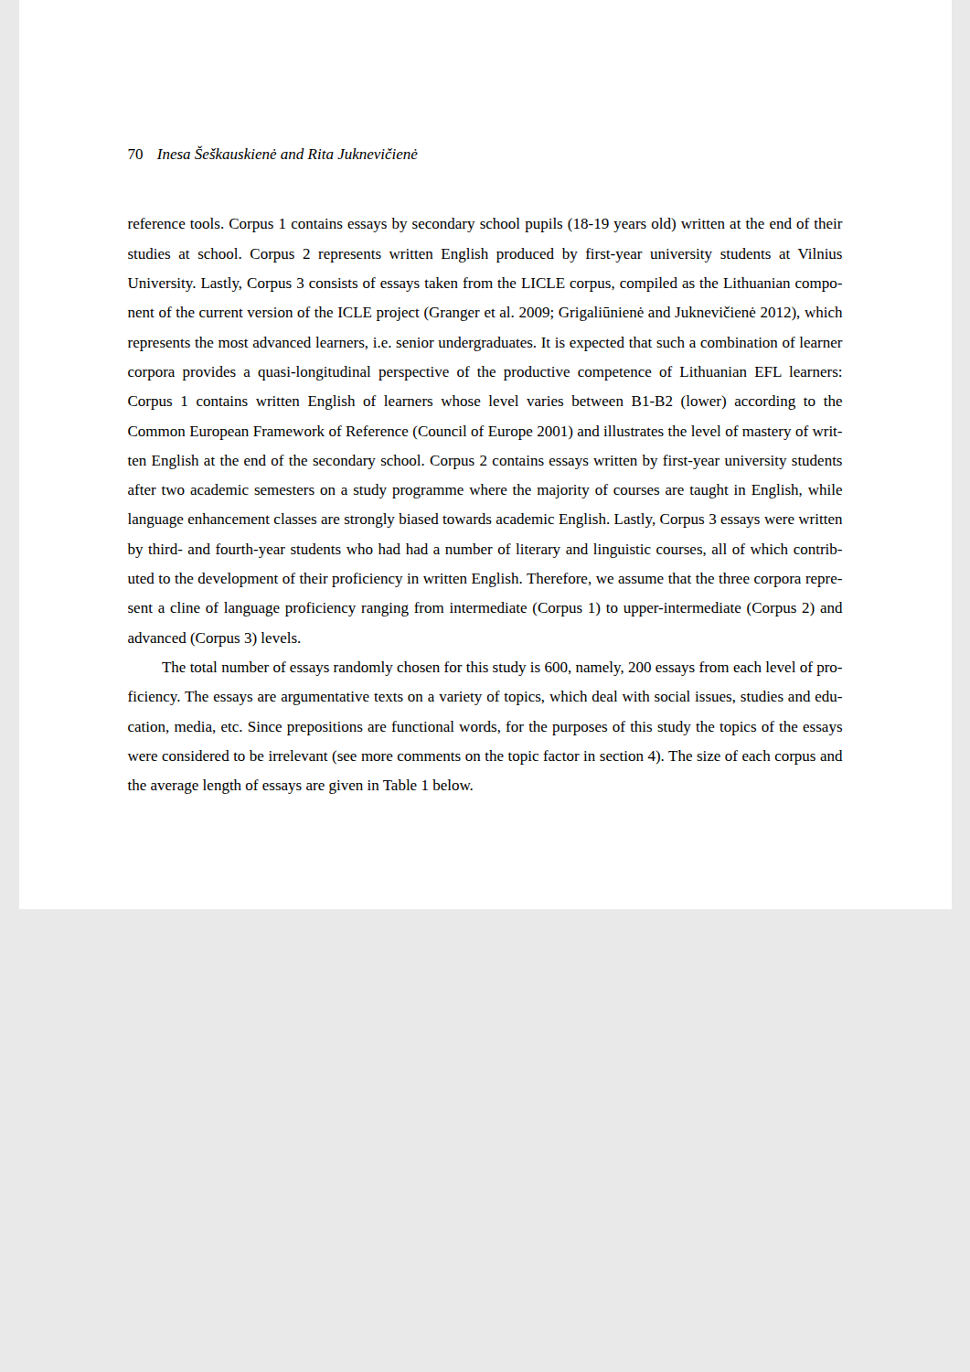70 Inesa Šeškauskienė and Rita Juknevičienė
reference tools. Corpus 1 contains essays by secondary school pupils (18-19 years old) written at the end of their studies at school. Corpus 2 represents written English produced by first-year university students at Vilnius University. Lastly, Corpus 3 consists of essays taken from the LICLE corpus, compiled as the Lithuanian component of the current version of the ICLE project (Granger et al. 2009; Grigaliūnienė and Juknevičienė 2012), which represents the most advanced learners, i.e. senior undergraduates. It is expected that such a combination of learner corpora provides a quasi-longitudinal perspective of the productive competence of Lithuanian EFL learners: Corpus 1 contains written English of learners whose level varies between B1-B2 (lower) according to the Common European Framework of Reference (Council of Europe 2001) and illustrates the level of mastery of written English at the end of the secondary school. Corpus 2 contains essays written by first-year university students after two academic semesters on a study programme where the majority of courses are taught in English, while language enhancement classes are strongly biased towards academic English. Lastly, Corpus 3 essays were written by third- and fourth-year students who had had a number of literary and linguistic courses, all of which contributed to the development of their proficiency in written English. Therefore, we assume that the three corpora represent a cline of language proficiency ranging from intermediate (Corpus 1) to upper-intermediate (Corpus 2) and advanced (Corpus 3) levels.
The total number of essays randomly chosen for this study is 600, namely, 200 essays from each level of proficiency. The essays are argumentative texts on a variety of topics, which deal with social issues, studies and education, media, etc. Since prepositions are functional words, for the purposes of this study the topics of the essays were considered to be irrelevant (see more comments on the topic factor in section 4). The size of each corpus and the average length of essays are given in Table 1 below.